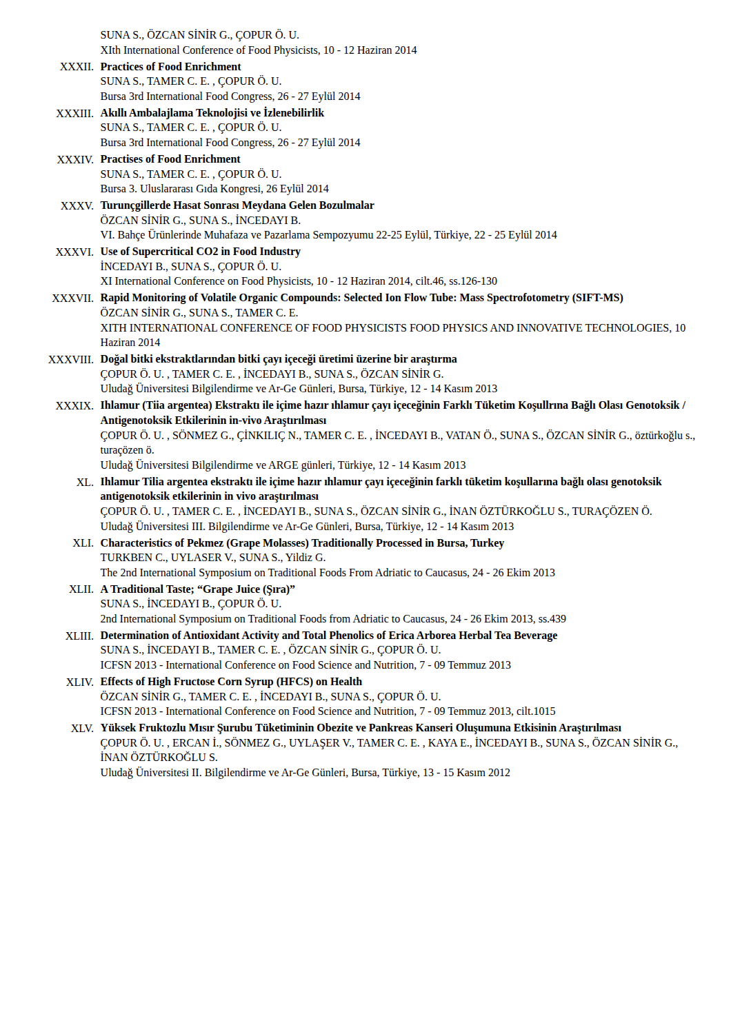SUNA S., ÖZCAN SİNİR G., ÇOPUR Ö. U.
XIth International Conference of Food Physicists, 10 - 12 Haziran 2014
XXXII.
Practices of Food Enrichment
SUNA S., TAMER C. E. , ÇOPUR Ö. U.
Bursa 3rd International Food Congress, 26 - 27 Eylül 2014
XXXIII.
Akıllı Ambalajlama Teknolojisi ve İzlenebilirlik
SUNA S., TAMER C. E. , ÇOPUR Ö. U.
Bursa 3rd International Food Congress, 26 - 27 Eylül 2014
XXXIV.
Practises of Food Enrichment
SUNA S., TAMER C. E. , ÇOPUR Ö. U.
Bursa 3. Uluslararası Gıda Kongresi, 26 Eylül 2014
XXXV.
Turunçgillerde Hasat Sonrası Meydana Gelen Bozulmalar
ÖZCAN SİNİR G., SUNA S., İNCEDAYI B.
VI. Bahçe Ürünlerinde Muhafaza ve Pazarlama Sempozyumu 22-25 Eylül, Türkiye, 22 - 25 Eylül 2014
XXXVI.
Use of Supercritical CO2 in Food Industry
İNCEDAYI B., SUNA S., ÇOPUR Ö. U.
XI International Conference on Food Physicists, 10 - 12 Haziran 2014, cilt.46, ss.126-130
XXXVII.
Rapid Monitoring of Volatile Organic Compounds: Selected Ion Flow Tube: Mass Spectrofotometry (SIFT-MS)
ÖZCAN SİNİR G., SUNA S., TAMER C. E.
XITH INTERNATIONAL CONFERENCE OF FOOD PHYSICISTS FOOD PHYSICS AND INNOVATIVE TECHNOLOGIES, 10 Haziran 2014
XXXVIII.
Doğal bitki ekstraktlarından bitki çayı içeceği üretimi üzerine bir araştırma
ÇOPUR Ö. U. , TAMER C. E. , İNCEDAYI B., SUNA S., ÖZCAN SİNİR G.
Uludağ Üniversitesi Bilgilendirme ve Ar-Ge Günleri, Bursa, Türkiye, 12 - 14 Kasım 2013
XXXIX.
Ihlamur (Tiia argentea) Ekstraktı ile içime hazır ıhlamur çayı içeceğinin Farklı Tüketim Koşullrına Bağlı Olası Genotoksik / Antigenotoksik Etkilerinin in-vivo Araştırılması
ÇOPUR Ö. U. , SÖNMEZ G., ÇİNKILIÇ N., TAMER C. E. , İNCEDAYI B., VATAN Ö., SUNA S., ÖZCAN SİNİR G., öztürkoğlu s., turaçözen ö.
Uludağ Üniversitesi Bilgilendirme ve ARGE günleri, Türkiye, 12 - 14 Kasım 2013
XL.
Ihlamur Tilia argentea ekstraktı ile içime hazır ıhlamur çayı içeceğinin farklı tüketim koşullarına bağlı olası genotoksik antigenotoksik etkilerinin in vivo araştırılması
ÇOPUR Ö. U. , TAMER C. E. , İNCEDAYI B., SUNA S., ÖZCAN SİNİR G., İNAN ÖZTÜRKOĞLU S., TURAÇÖZEN Ö.
Uludağ Üniversitesi III. Bilgilendirme ve Ar-Ge Günleri, Bursa, Türkiye, 12 - 14 Kasım 2013
XLI.
Characteristics of Pekmez (Grape Molasses) Traditionally Processed in Bursa, Turkey
TURKBEN C., UYLASER V., SUNA S., Yildiz G.
The 2nd International Symposium on Traditional Foods From Adriatic to Caucasus, 24 - 26 Ekim 2013
XLII.
A Traditional Taste; “Grape Juice (Şıra)”
SUNA S., İNCEDAYI B., ÇOPUR Ö. U.
2nd International Symposium on Traditional Foods from Adriatic to Caucasus, 24 - 26 Ekim 2013, ss.439
XLIII.
Determination of Antioxidant Activity and Total Phenolics of Erica Arborea Herbal Tea Beverage
SUNA S., İNCEDAYI B., TAMER C. E. , ÖZCAN SİNİR G., ÇOPUR Ö. U.
ICFSN 2013 - International Conference on Food Science and Nutrition, 7 - 09 Temmuz 2013
XLIV.
Effects of High Fructose Corn Syrup (HFCS) on Health
ÖZCAN SİNİR G., TAMER C. E. , İNCEDAYI B., SUNA S., ÇOPUR Ö. U.
ICFSN 2013 - International Conference on Food Science and Nutrition, 7 - 09 Temmuz 2013, cilt.1015
XLV.
Yüksek Fruktozlu Mısır Şurubu Tüketiminin Obezite ve Pankreas Kanseri Oluşumuna Etkisinin Araştırılması
ÇOPUR Ö. U. , ERCAN İ., SÖNMEZ G., UYLAŞER V., TAMER C. E. , KAYA E., İNCEDAYI B., SUNA S., ÖZCAN SİNİR G., İNAN ÖZTÜRKOĞLU S.
Uludağ Üniversitesi II. Bilgilendirme ve Ar-Ge Günleri, Bursa, Türkiye, 13 - 15 Kasım 2012